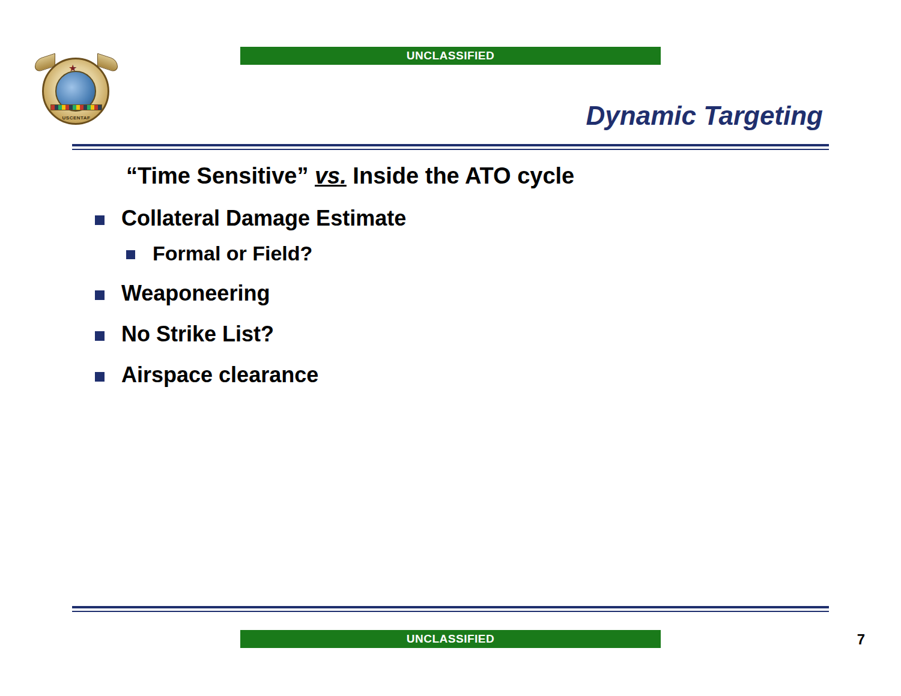UNCLASSIFIED
★
USCENTAF
Dynamic Targeting
“Time Sensitive” vs. Inside the ATO cycle
Collateral Damage Estimate
Formal or Field?
Weaponeering
No Strike List?
Airspace clearance
UNCLASSIFIED
7